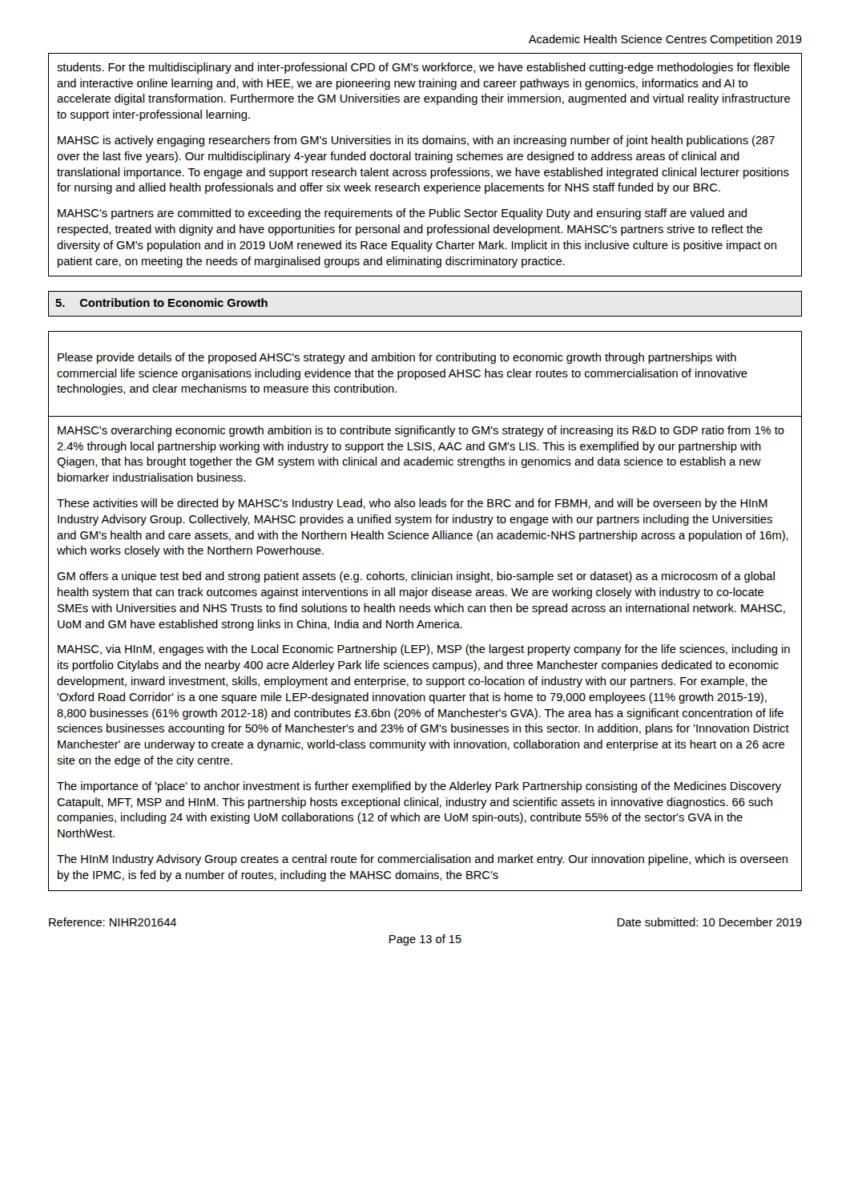Academic Health Science Centres Competition 2019
students. For the multidisciplinary and inter-professional CPD of GM's workforce, we have established cutting-edge methodologies for flexible and interactive online learning and, with HEE, we are pioneering new training and career pathways in genomics, informatics and AI to accelerate digital transformation. Furthermore the GM Universities are expanding their immersion, augmented and virtual reality infrastructure to support inter-professional learning.
MAHSC is actively engaging researchers from GM's Universities in its domains, with an increasing number of joint health publications (287 over the last five years). Our multidisciplinary 4-year funded doctoral training schemes are designed to address areas of clinical and translational importance. To engage and support research talent across professions, we have established integrated clinical lecturer positions for nursing and allied health professionals and offer six week research experience placements for NHS staff funded by our BRC.
MAHSC's partners are committed to exceeding the requirements of the Public Sector Equality Duty and ensuring staff are valued and respected, treated with dignity and have opportunities for personal and professional development. MAHSC's partners strive to reflect the diversity of GM's population and in 2019 UoM renewed its Race Equality Charter Mark. Implicit in this inclusive culture is positive impact on patient care, on meeting the needs of marginalised groups and eliminating discriminatory practice.
5. Contribution to Economic Growth
Please provide details of the proposed AHSC's strategy and ambition for contributing to economic growth through partnerships with commercial life science organisations including evidence that the proposed AHSC has clear routes to commercialisation of innovative technologies, and clear mechanisms to measure this contribution.
MAHSC's overarching economic growth ambition is to contribute significantly to GM's strategy of increasing its R&D to GDP ratio from 1% to 2.4% through local partnership working with industry to support the LSIS, AAC and GM's LIS. This is exemplified by our partnership with Qiagen, that has brought together the GM system with clinical and academic strengths in genomics and data science to establish a new biomarker industrialisation business.
These activities will be directed by MAHSC's Industry Lead, who also leads for the BRC and for FBMH, and will be overseen by the HInM Industry Advisory Group. Collectively, MAHSC provides a unified system for industry to engage with our partners including the Universities and GM's health and care assets, and with the Northern Health Science Alliance (an academic-NHS partnership across a population of 16m), which works closely with the Northern Powerhouse.
GM offers a unique test bed and strong patient assets (e.g. cohorts, clinician insight, bio-sample set or dataset) as a microcosm of a global health system that can track outcomes against interventions in all major disease areas. We are working closely with industry to co-locate SMEs with Universities and NHS Trusts to find solutions to health needs which can then be spread across an international network. MAHSC, UoM and GM have established strong links in China, India and North America.
MAHSC, via HInM, engages with the Local Economic Partnership (LEP), MSP (the largest property company for the life sciences, including in its portfolio Citylabs and the nearby 400 acre Alderley Park life sciences campus), and three Manchester companies dedicated to economic development, inward investment, skills, employment and enterprise, to support co-location of industry with our partners. For example, the 'Oxford Road Corridor' is a one square mile LEP-designated innovation quarter that is home to 79,000 employees (11% growth 2015-19), 8,800 businesses (61% growth 2012-18) and contributes £3.6bn (20% of Manchester's GVA). The area has a significant concentration of life sciences businesses accounting for 50% of Manchester's and 23% of GM's businesses in this sector. In addition, plans for 'Innovation District Manchester' are underway to create a dynamic, world-class community with innovation, collaboration and enterprise at its heart on a 26 acre site on the edge of the city centre.
The importance of 'place' to anchor investment is further exemplified by the Alderley Park Partnership consisting of the Medicines Discovery Catapult, MFT, MSP and HInM. This partnership hosts exceptional clinical, industry and scientific assets in innovative diagnostics. 66 such companies, including 24 with existing UoM collaborations (12 of which are UoM spin-outs), contribute 55% of the sector's GVA in the NorthWest.
The HInM Industry Advisory Group creates a central route for commercialisation and market entry. Our innovation pipeline, which is overseen by the IPMC, is fed by a number of routes, including the MAHSC domains, the BRC's
Reference: NIHR201644
Date submitted: 10 December 2019
Page 13 of 15